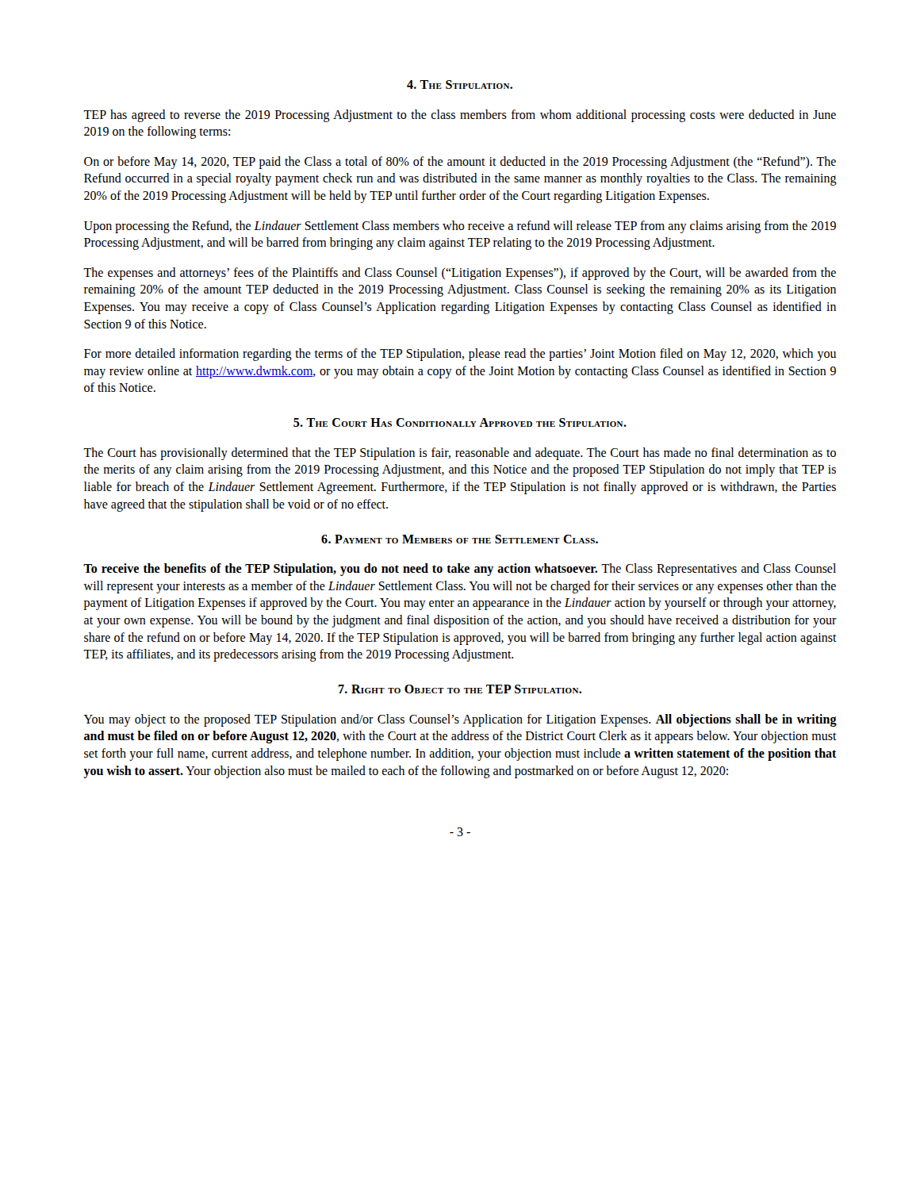4. The Stipulation.
TEP has agreed to reverse the 2019 Processing Adjustment to the class members from whom additional processing costs were deducted in June 2019 on the following terms:
On or before May 14, 2020, TEP paid the Class a total of 80% of the amount it deducted in the 2019 Processing Adjustment (the “Refund”). The Refund occurred in a special royalty payment check run and was distributed in the same manner as monthly royalties to the Class. The remaining 20% of the 2019 Processing Adjustment will be held by TEP until further order of the Court regarding Litigation Expenses.
Upon processing the Refund, the Lindauer Settlement Class members who receive a refund will release TEP from any claims arising from the 2019 Processing Adjustment, and will be barred from bringing any claim against TEP relating to the 2019 Processing Adjustment.
The expenses and attorneys’ fees of the Plaintiffs and Class Counsel (“Litigation Expenses”), if approved by the Court, will be awarded from the remaining 20% of the amount TEP deducted in the 2019 Processing Adjustment. Class Counsel is seeking the remaining 20% as its Litigation Expenses. You may receive a copy of Class Counsel’s Application regarding Litigation Expenses by contacting Class Counsel as identified in Section 9 of this Notice.
For more detailed information regarding the terms of the TEP Stipulation, please read the parties’ Joint Motion filed on May 12, 2020, which you may review online at http://www.dwmk.com, or you may obtain a copy of the Joint Motion by contacting Class Counsel as identified in Section 9 of this Notice.
5. The Court Has Conditionally Approved the Stipulation.
The Court has provisionally determined that the TEP Stipulation is fair, reasonable and adequate. The Court has made no final determination as to the merits of any claim arising from the 2019 Processing Adjustment, and this Notice and the proposed TEP Stipulation do not imply that TEP is liable for breach of the Lindauer Settlement Agreement. Furthermore, if the TEP Stipulation is not finally approved or is withdrawn, the Parties have agreed that the stipulation shall be void or of no effect.
6. Payment to Members of the Settlement Class.
To receive the benefits of the TEP Stipulation, you do not need to take any action whatsoever. The Class Representatives and Class Counsel will represent your interests as a member of the Lindauer Settlement Class. You will not be charged for their services or any expenses other than the payment of Litigation Expenses if approved by the Court. You may enter an appearance in the Lindauer action by yourself or through your attorney, at your own expense. You will be bound by the judgment and final disposition of the action, and you should have received a distribution for your share of the refund on or before May 14, 2020. If the TEP Stipulation is approved, you will be barred from bringing any further legal action against TEP, its affiliates, and its predecessors arising from the 2019 Processing Adjustment.
7. Right to Object to the TEP Stipulation.
You may object to the proposed TEP Stipulation and/or Class Counsel’s Application for Litigation Expenses. All objections shall be in writing and must be filed on or before August 12, 2020, with the Court at the address of the District Court Clerk as it appears below. Your objection must set forth your full name, current address, and telephone number. In addition, your objection must include a written statement of the position that you wish to assert. Your objection also must be mailed to each of the following and postmarked on or before August 12, 2020:
- 3 -